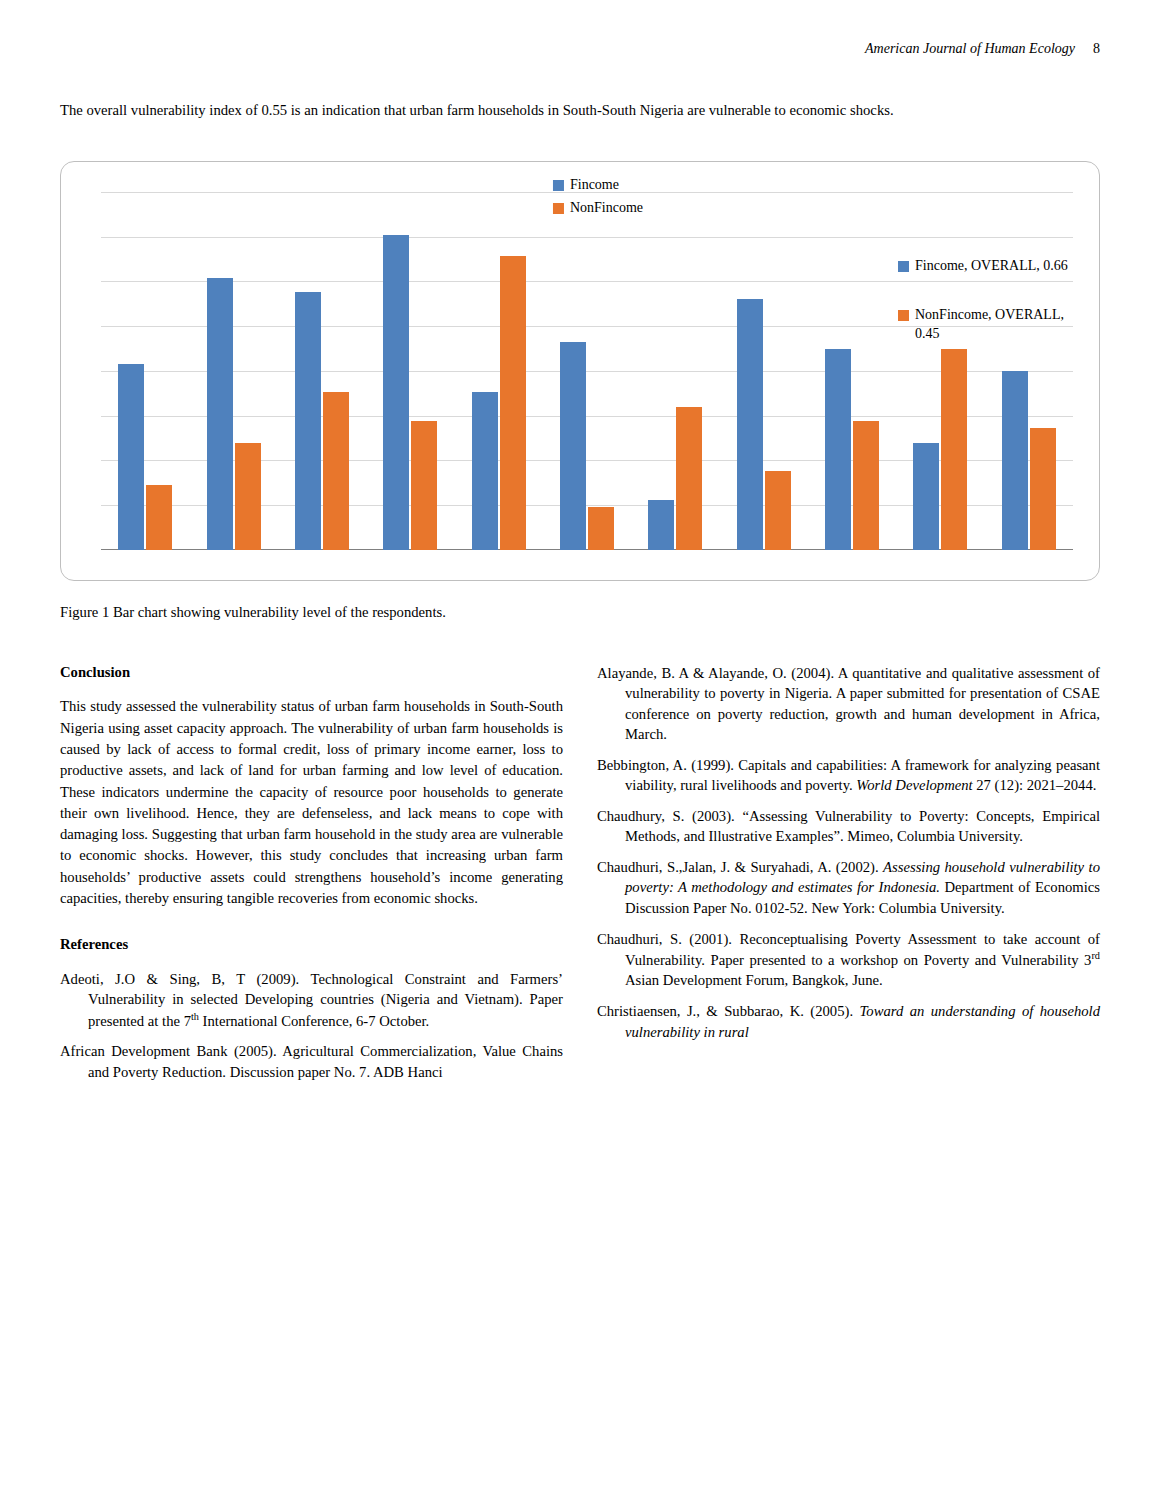American Journal of Human Ecology8
The overall vulnerability index of 0.55 is an indication that urban farm households in South-South Nigeria are vulnerable to economic shocks.
Fincome
NonFincome
Fincome, OVERALL, 0.66
NonFincome, OVERALL, 0.45
Figure 1 Bar chart showing vulnerability level of the respondents.
Conclusion
This study assessed the vulnerability status of urban farm households in South-South Nigeria using asset capacity approach. The vulnerability of urban farm households is caused by lack of access to formal credit, loss of primary income earner, loss to productive assets, and lack of land for urban farming and low level of education. These indicators undermine the capacity of resource poor households to generate their own livelihood. Hence, they are defenseless, and lack means to cope with damaging loss. Suggesting that urban farm household in the study area are vulnerable to economic shocks. However, this study concludes that increasing urban farm households’ productive assets could strengthens household’s income generating capacities, thereby ensuring tangible recoveries from economic shocks.
References
Adeoti, J.O & Sing, B, T (2009). Technological Constraint and Farmers’ Vulnerability in selected Developing countries (Nigeria and Vietnam). Paper presented at the 7th International Conference, 6-7 October.
African Development Bank (2005). Agricultural Commercialization, Value Chains and Poverty Reduction. Discussion paper No. 7. ADB Hanci
Alayande, B. A & Alayande, O. (2004). A quantitative and qualitative assessment of vulnerability to poverty in Nigeria. A paper submitted for presentation of CSAE conference on poverty reduction, growth and human development in Africa, March.
Bebbington, A. (1999). Capitals and capabilities: A framework for analyzing peasant viability, rural livelihoods and poverty. World Development 27 (12): 2021–2044.
Chaudhury, S. (2003). “Assessing Vulnerability to Poverty: Concepts, Empirical Methods, and Illustrative Examples”. Mimeo, Columbia University.
Chaudhuri, S.,Jalan, J. & Suryahadi, A. (2002). Assessing household vulnerability to poverty: A methodology and estimates for Indonesia. Department of Economics Discussion Paper No. 0102-52. New York: Columbia University.
Chaudhuri, S. (2001). Reconceptualising Poverty Assessment to take account of Vulnerability. Paper presented to a workshop on Poverty and Vulnerability 3rd Asian Development Forum, Bangkok, June.
Christiaensen, J., & Subbarao, K. (2005). Toward an understanding of household vulnerability in rural